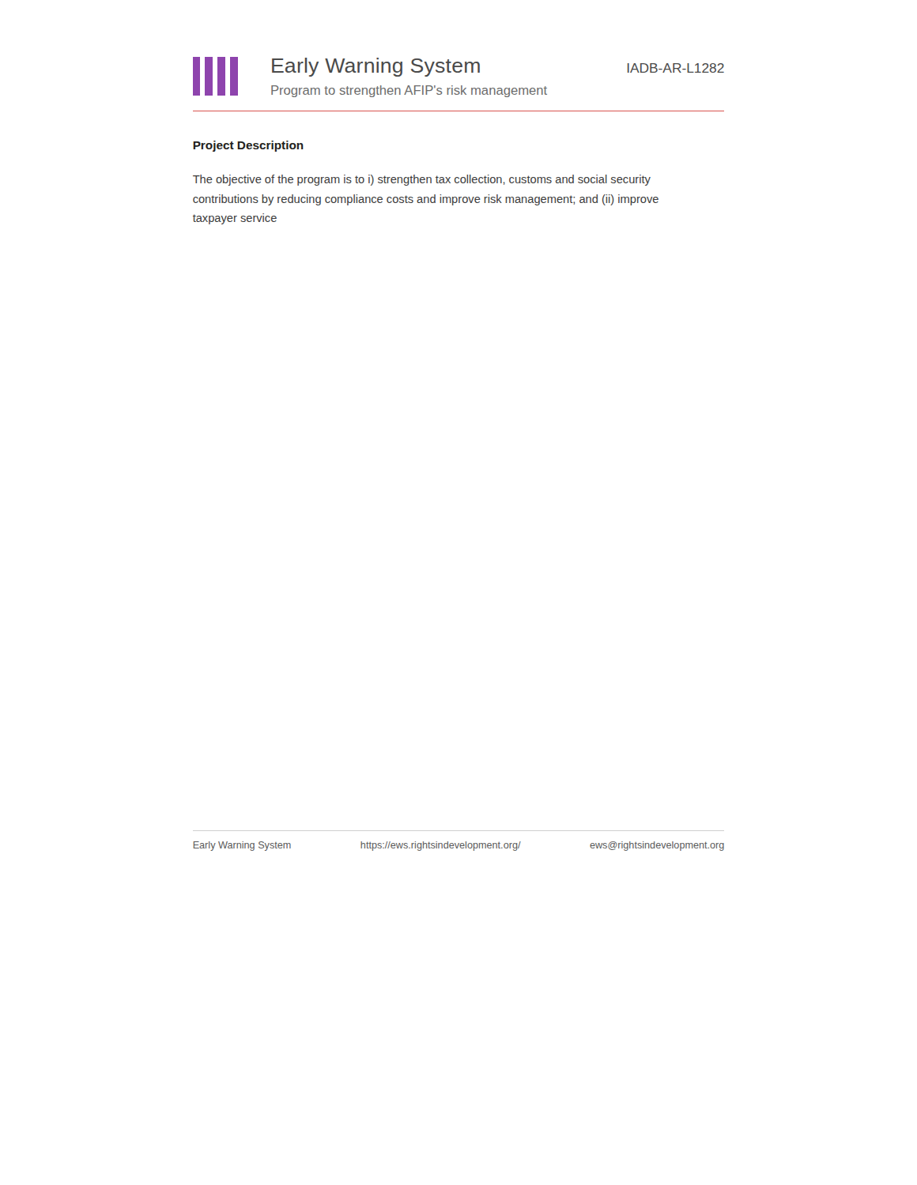Early Warning System
Program to strengthen AFIP's risk management
IADB-AR-L1282
Project Description
The objective of the program is to i) strengthen tax collection, customs and social security contributions by reducing compliance costs and improve risk management; and (ii) improve taxpayer service
Early Warning System
https://ews.rightsindevelopment.org/
ews@rightsindevelopment.org